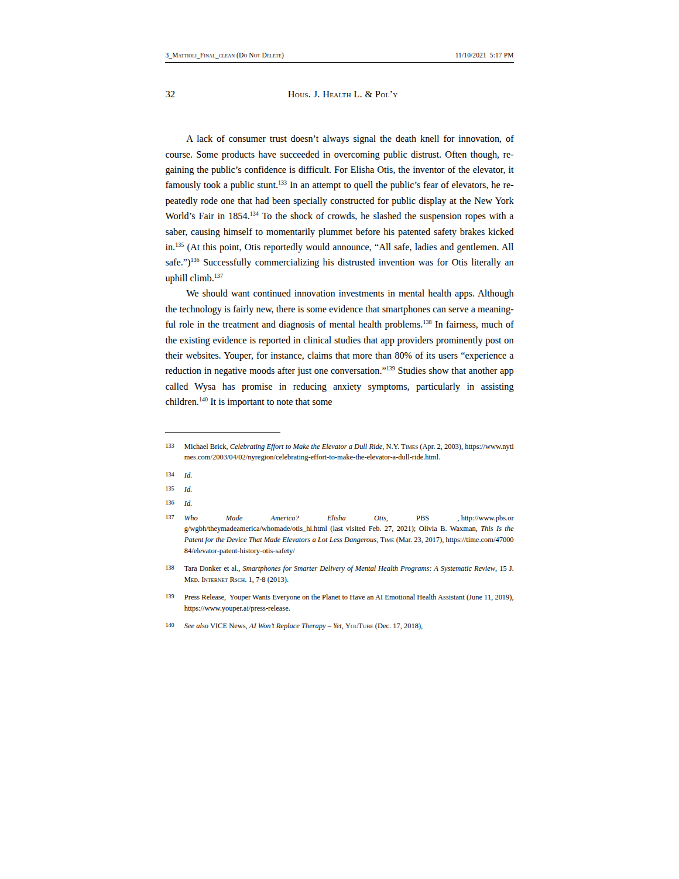3_Mattioli_Final_clean (Do Not Delete)
11/10/2021 5:17 PM
32
Hous. J. Health L. & Pol’y
A lack of consumer trust doesn’t always signal the death knell for innovation, of course. Some products have succeeded in overcoming public distrust. Often though, regaining the public’s confidence is difficult. For Elisha Otis, the inventor of the elevator, it famously took a public stunt.133 In an attempt to quell the public’s fear of elevators, he repeatedly rode one that had been specially constructed for public display at the New York World’s Fair in 1854.134 To the shock of crowds, he slashed the suspension ropes with a saber, causing himself to momentarily plummet before his patented safety brakes kicked in.135 (At this point, Otis reportedly would announce, “All safe, ladies and gentlemen. All safe.”)136 Successfully commercializing his distrusted invention was for Otis literally an uphill climb.137
We should want continued innovation investments in mental health apps. Although the technology is fairly new, there is some evidence that smartphones can serve a meaningful role in the treatment and diagnosis of mental health problems.138 In fairness, much of the existing evidence is reported in clinical studies that app providers prominently post on their websites. Youper, for instance, claims that more than 80% of its users “experience a reduction in negative moods after just one conversation.”139 Studies show that another app called Wysa has promise in reducing anxiety symptoms, particularly in assisting children.140 It is important to note that some
Michael Brick, Celebrating Effort to Make the Elevator a Dull Ride, N.Y. Times (Apr. 2, 2003), https://www.nytimes.com/2003/04/02/nyregion/celebrating-effort-to-make-the-elevator-a-dull-ride.html.
Id.
Id.
Id.
Who Made America? Elisha Otis, PBS , http://www.pbs.org/wgbh/theymadeamerica/whomade/otis_hi.html (last visited Feb. 27, 2021); Olivia B. Waxman, This Is the Patent for the Device That Made Elevators a Lot Less Dangerous, Time (Mar. 23, 2017), https://time.com/4700084/elevator-patent-history-otis-safety/
Tara Donker et al., Smartphones for Smarter Delivery of Mental Health Programs: A Systematic Review, 15 J. Med. Internet Rsch. 1, 7-8 (2013).
Press Release, Youper Wants Everyone on the Planet to Have an AI Emotional Health Assistant (June 11, 2019), https://www.youper.ai/press-release.
See also VICE News, AI Won’t Replace Therapy – Yet, YouTube (Dec. 17, 2018),